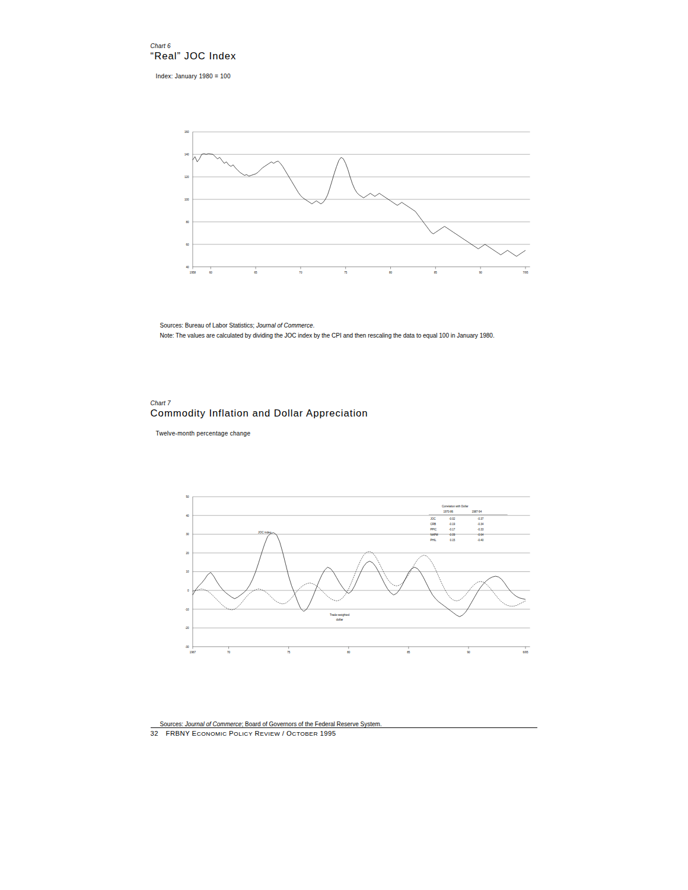Chart 6
“Real” JOC Index
Index: January 1980 = 100
160 140 120 100 80 60 40 1958 60 65 70 75 80 85 90 7/95
Sources: Bureau of Labor Statistics; Journal of Commerce.
Note: The values are calculated by dividing the JOC index by the CPI and then rescaling the data to equal 100 in January 1980.
Chart 7
Commodity Inflation and Dollar Appreciation
Twelve-month percentage change
50 40 30 20 10 0 -10 -20 -30 1967 70 75 80 85 90 6/95 Correlation with Dollar 1970-86 1987-94 JOC -0.02 -0.37 CRB -0.19 -0.34 PPIC -0.17 -0.33 NAPM -0.09 -0.64 PHIL 0.15 -0.40 JOC index Trade-weighted dollar
Sources: Journal of Commerce; Board of Governors of the Federal Reserve System.
32 FRBNY ECONOMIC POLICY REVIEW / OCTOBER 1995